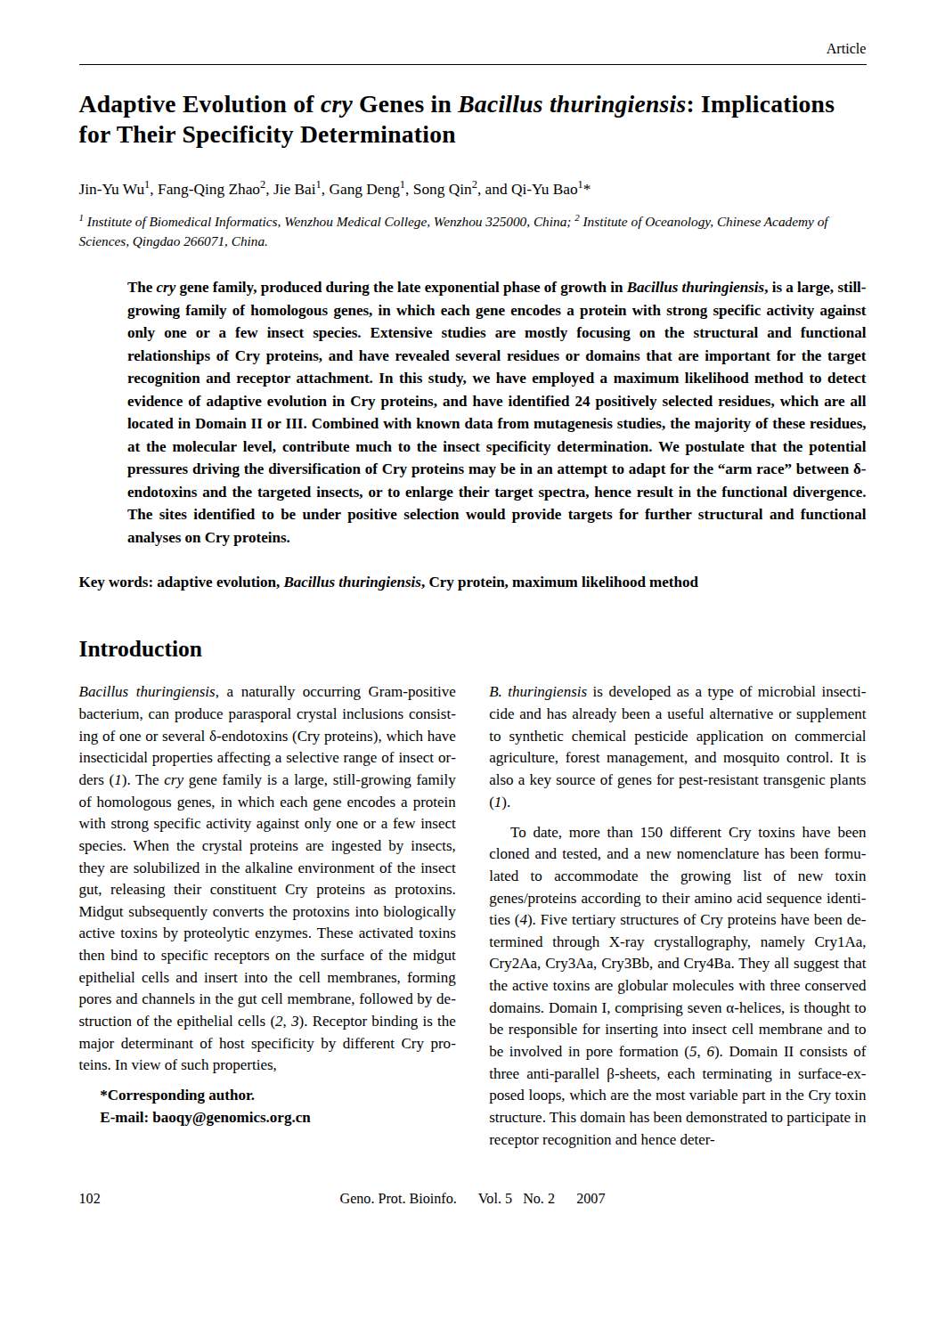Article
Adaptive Evolution of cry Genes in Bacillus thuringiensis: Implications for Their Specificity Determination
Jin-Yu Wu1, Fang-Qing Zhao2, Jie Bai1, Gang Deng1, Song Qin2, and Qi-Yu Bao1*
1 Institute of Biomedical Informatics, Wenzhou Medical College, Wenzhou 325000, China; 2 Institute of Oceanology, Chinese Academy of Sciences, Qingdao 266071, China.
The cry gene family, produced during the late exponential phase of growth in Bacillus thuringiensis, is a large, still-growing family of homologous genes, in which each gene encodes a protein with strong specific activity against only one or a few insect species. Extensive studies are mostly focusing on the structural and functional relationships of Cry proteins, and have revealed several residues or domains that are important for the target recognition and receptor attachment. In this study, we have employed a maximum likelihood method to detect evidence of adaptive evolution in Cry proteins, and have identified 24 positively selected residues, which are all located in Domain II or III. Combined with known data from mutagenesis studies, the majority of these residues, at the molecular level, contribute much to the insect specificity determination. We postulate that the potential pressures driving the diversification of Cry proteins may be in an attempt to adapt for the “arm race” between δ-endotoxins and the targeted insects, or to enlarge their target spectra, hence result in the functional divergence. The sites identified to be under positive selection would provide targets for further structural and functional analyses on Cry proteins.
Key words: adaptive evolution, Bacillus thuringiensis, Cry protein, maximum likelihood method
Introduction
Bacillus thuringiensis, a naturally occurring Gram-positive bacterium, can produce parasporal crystal inclusions consisting of one or several δ-endotoxins (Cry proteins), which have insecticidal properties affecting a selective range of insect orders (1). The cry gene family is a large, still-growing family of homologous genes, in which each gene encodes a protein with strong specific activity against only one or a few insect species. When the crystal proteins are ingested by insects, they are solubilized in the alkaline environment of the insect gut, releasing their constituent Cry proteins as protoxins. Midgut subsequently converts the protoxins into biologically active toxins by proteolytic enzymes. These activated toxins then bind to specific receptors on the surface of the midgut epithelial cells and insert into the cell membranes, forming pores and channels in the gut cell membrane, followed by destruction of the epithelial cells (2, 3). Receptor binding is the major determinant of host specificity by different Cry proteins. In view of such properties,
*Corresponding author. E-mail: baoqy@genomics.org.cn
B. thuringiensis is developed as a type of microbial insecticide and has already been a useful alternative or supplement to synthetic chemical pesticide application on commercial agriculture, forest management, and mosquito control. It is also a key source of genes for pest-resistant transgenic plants (1).
To date, more than 150 different Cry toxins have been cloned and tested, and a new nomenclature has been formulated to accommodate the growing list of new toxin genes/proteins according to their amino acid sequence identities (4). Five tertiary structures of Cry proteins have been determined through X-ray crystallography, namely Cry1Aa, Cry2Aa, Cry3Aa, Cry3Bb, and Cry4Ba. They all suggest that the active toxins are globular molecules with three conserved domains. Domain I, comprising seven α-helices, is thought to be responsible for inserting into insect cell membrane and to be involved in pore formation (5, 6). Domain II consists of three anti-parallel β-sheets, each terminating in surface-exposed loops, which are the most variable part in the Cry toxin structure. This domain has been demonstrated to participate in receptor recognition and hence deter-
102
Geno. Prot. Bioinfo. Vol. 5 No. 2 2007
102